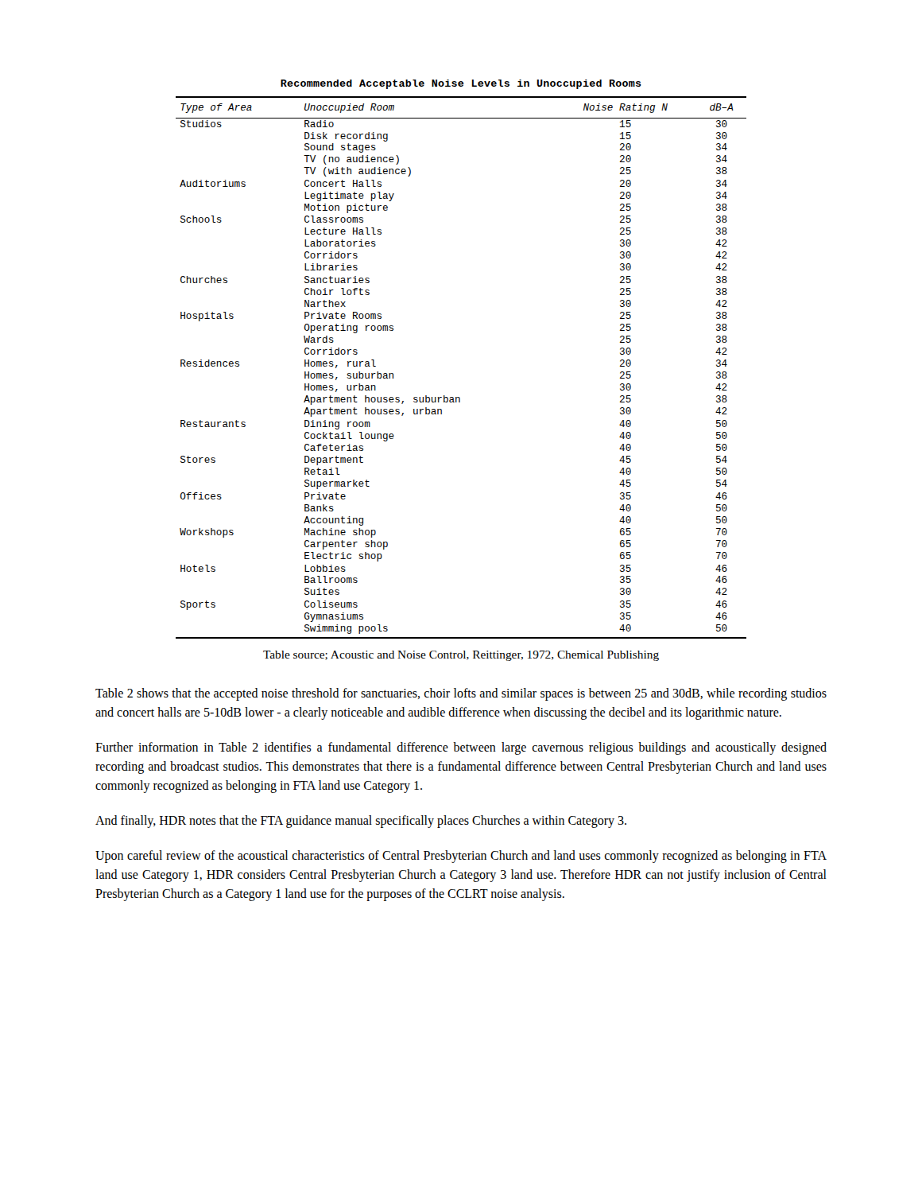Recommended Acceptable Noise Levels in Unoccupied Rooms
| Type of Area | Unoccupied Room | Noise Rating N | dB–A |
| --- | --- | --- | --- |
| Studios | Radio | 15 | 30 |
| | Disk recording | 15 | 30 |
| | Sound stages | 20 | 34 |
| | TV (no audience) | 20 | 34 |
| | TV (with audience) | 25 | 38 |
| Auditoriums | Concert Halls | 20 | 34 |
| | Legitimate play | 20 | 34 |
| | Motion picture | 25 | 38 |
| Schools | Classrooms | 25 | 38 |
| | Lecture Halls | 25 | 38 |
| | Laboratories | 30 | 42 |
| | Corridors | 30 | 42 |
| | Libraries | 30 | 42 |
| Churches | Sanctuaries | 25 | 38 |
| | Choir lofts | 25 | 38 |
| | Narthex | 30 | 42 |
| Hospitals | Private Rooms | 25 | 38 |
| | Operating rooms | 25 | 38 |
| | Wards | 25 | 38 |
| | Corridors | 30 | 42 |
| Residences | Homes, rural | 20 | 34 |
| | Homes, suburban | 25 | 38 |
| | Homes, urban | 30 | 42 |
| | Apartment houses, suburban | 25 | 38 |
| | Apartment houses, urban | 30 | 42 |
| Restaurants | Dining room | 40 | 50 |
| | Cocktail lounge | 40 | 50 |
| | Cafeterias | 40 | 50 |
| Stores | Department | 45 | 54 |
| | Retail | 40 | 50 |
| | Supermarket | 45 | 54 |
| Offices | Private | 35 | 46 |
| | Banks | 40 | 50 |
| | Accounting | 40 | 50 |
| Workshops | Machine shop | 65 | 70 |
| | Carpenter shop | 65 | 70 |
| | Electric shop | 65 | 70 |
| Hotels | Lobbies | 35 | 46 |
| | Ballrooms | 35 | 46 |
| | Suites | 30 | 42 |
| Sports | Coliseums | 35 | 46 |
| | Gymnasiums | 35 | 46 |
| | Swimming pools | 40 | 50 |
Table source; Acoustic and Noise Control, Reittinger, 1972, Chemical Publishing
Table 2 shows that the accepted noise threshold for sanctuaries, choir lofts and similar spaces is between 25 and 30dB, while recording studios and concert halls are 5-10dB lower - a clearly noticeable and audible difference when discussing the decibel and its logarithmic nature.
Further information in Table 2 identifies a fundamental difference between large cavernous religious buildings and acoustically designed recording and broadcast studios. This demonstrates that there is a fundamental difference between Central Presbyterian Church and land uses commonly recognized as belonging in FTA land use Category 1.
And finally, HDR notes that the FTA guidance manual specifically places Churches a within Category 3.
Upon careful review of the acoustical characteristics of Central Presbyterian Church and land uses commonly recognized as belonging in FTA land use Category 1, HDR considers Central Presbyterian Church a Category 3 land use. Therefore HDR can not justify inclusion of Central Presbyterian Church as a Category 1 land use for the purposes of the CCLRT noise analysis.